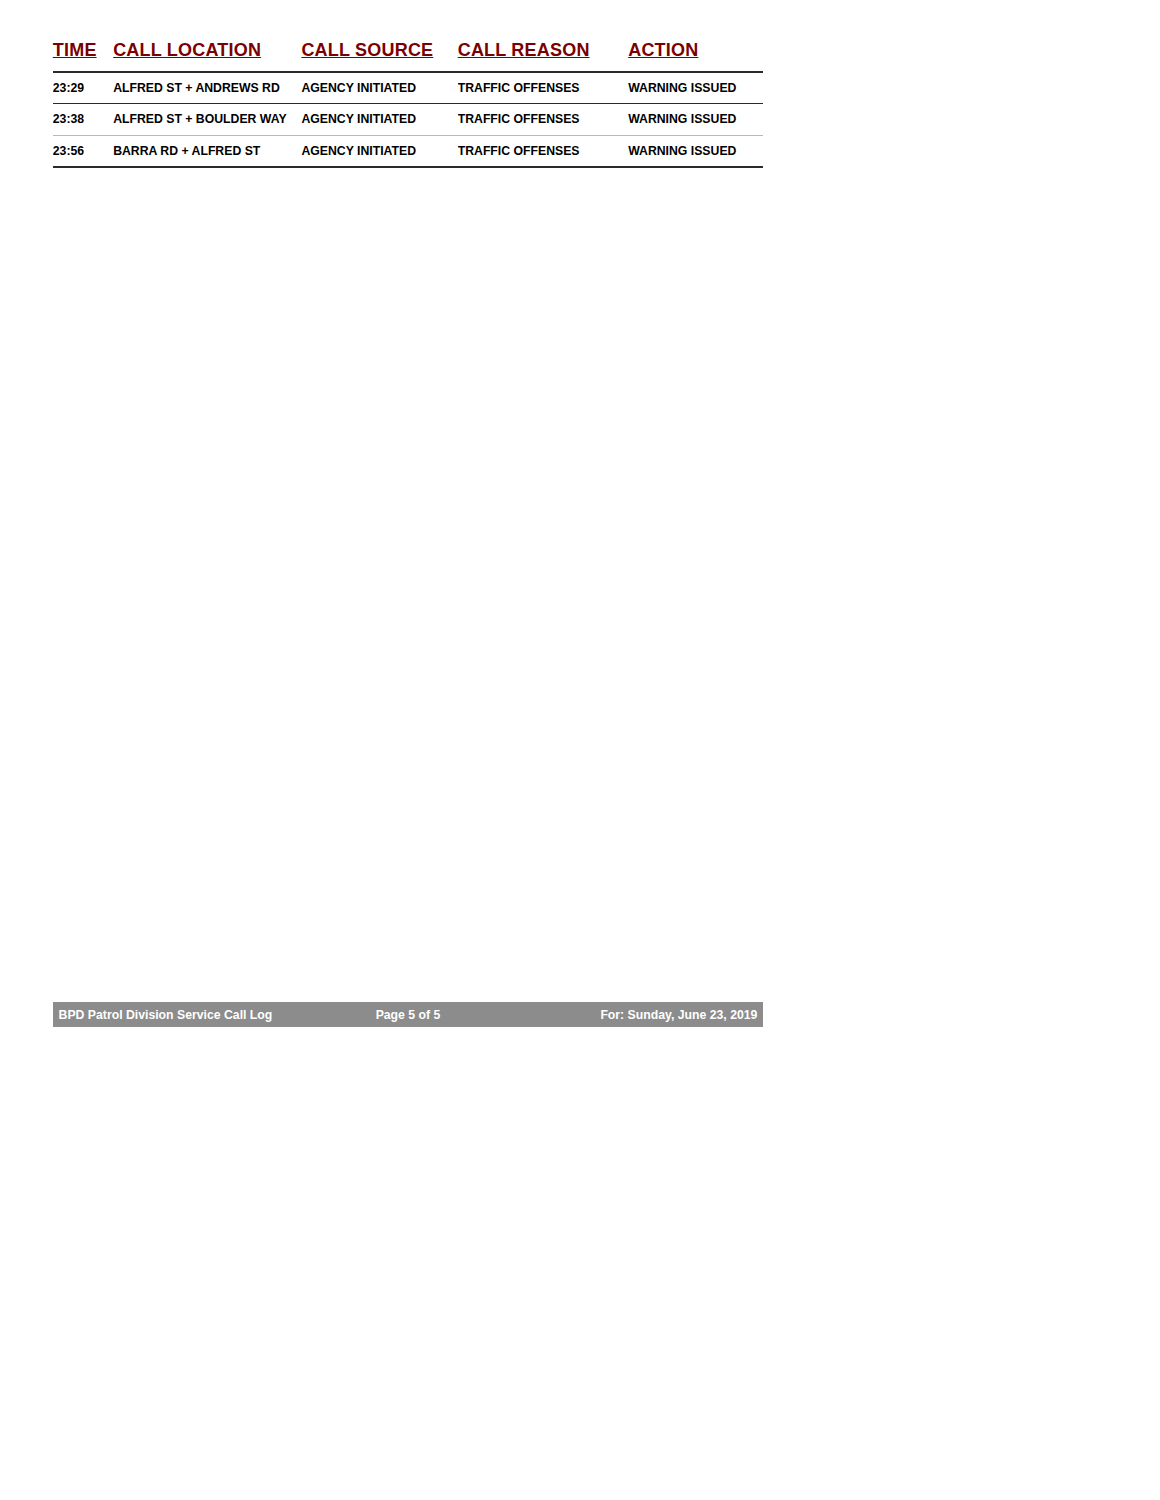| TIME | CALL LOCATION | CALL SOURCE | CALL REASON | ACTION |
| --- | --- | --- | --- | --- |
| 23:29 | ALFRED ST + ANDREWS RD | AGENCY INITIATED | TRAFFIC OFFENSES | WARNING ISSUED |
| 23:38 | ALFRED ST + BOULDER WAY | AGENCY INITIATED | TRAFFIC OFFENSES | WARNING ISSUED |
| 23:56 | BARRA RD + ALFRED ST | AGENCY INITIATED | TRAFFIC OFFENSES | WARNING ISSUED |
BPD Patrol Division Service Call Log
Page 5 of 5
For: Sunday, June 23, 2019